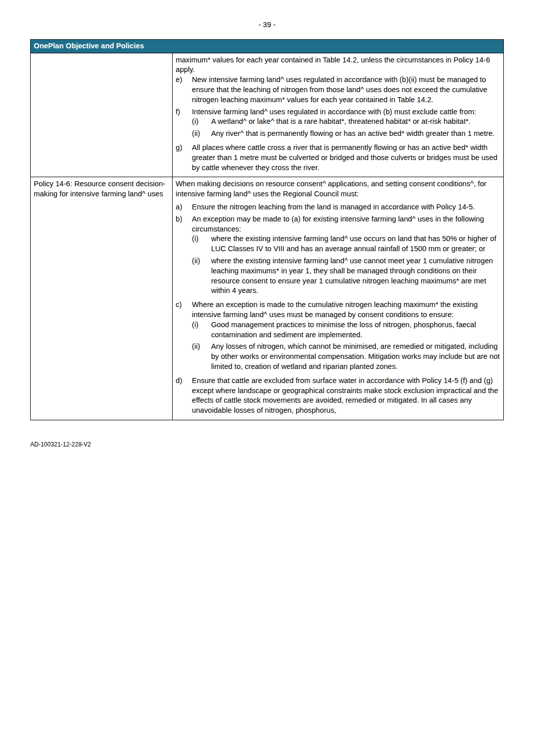- 39 -
| OnePlan Objective and Policies |
| --- |
| | maximum* values for each year contained in Table 14.2, unless the circumstances in Policy 14-6 apply. / e) / New intensive farming land^ uses regulated in accordance with (b)(ii) must be managed to ensure that the leaching of nitrogen from those land^ uses does not exceed the cumulative nitrogen leaching maximum* values for each year contained in Table 14.2. / / f) / Intensive farming land^ uses regulated in accordance with (b) must exclude cattle from: / (i) / A wetland^ or lake^ that is a rare habitat*, threatened habitat* or at-risk habitat*. / / (ii) / Any river^ that is permanently flowing or has an active bed* width greater than 1 metre. / / / g) / All places where cattle cross a river that is permanently flowing or has an active bed* width greater than 1 metre must be culverted or bridged and those culverts or bridges must be used by cattle whenever they cross the river. / |
| Policy 14-6: Resource consent decision-making for intensive farming land^ uses | When making decisions on resource consent^ applications, and setting consent conditions^, for intensive farming land^ uses the Regional Council must: / a) / Ensure the nitrogen leaching from the land is managed in accordance with Policy 14-5. / / b) / An exception may be made to (a) for existing intensive farming land^ uses in the following circumstances: / (i) / where the existing intensive farming land^ use occurs on land that has 50% or higher of LUC Classes IV to VIII and has an average annual rainfall of 1500 mm or greater; or / / (ii) / where the existing intensive farming land^ use cannot meet year 1 cumulative nitrogen leaching maximums* in year 1, they shall be managed through conditions on their resource consent to ensure year 1 cumulative nitrogen leaching maximums* are met within 4 years. / / / c) / Where an exception is made to the cumulative nitrogen leaching maximum* the existing intensive farming land^ uses must be managed by consent conditions to ensure: / (i) / Good management practices to minimise the loss of nitrogen, phosphorus, faecal contamination and sediment are implemented. / / (ii) / Any losses of nitrogen, which cannot be minimised, are remedied or mitigated, including by other works or environmental compensation. Mitigation works may include but are not limited to, creation of wetland and riparian planted zones. / / / d) / Ensure that cattle are excluded from surface water in accordance with Policy 14-5 (f) and (g) except where landscape or geographical constraints make stock exclusion impractical and the effects of cattle stock movements are avoided, remedied or mitigated. In all cases any unavoidable losses of nitrogen, phosphorus, / |
AD-100321-12-228-V2